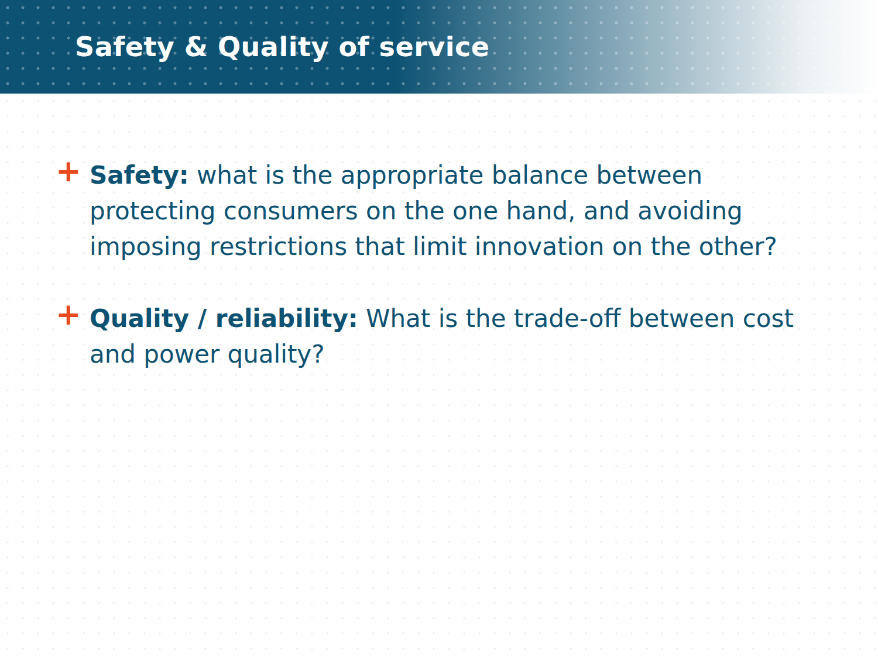Safety & Quality of service
Safety: what is the appropriate balance between protecting consumers on the one hand, and avoiding imposing restrictions that limit innovation on the other?
Quality / reliability: What is the trade-off between cost and power quality?